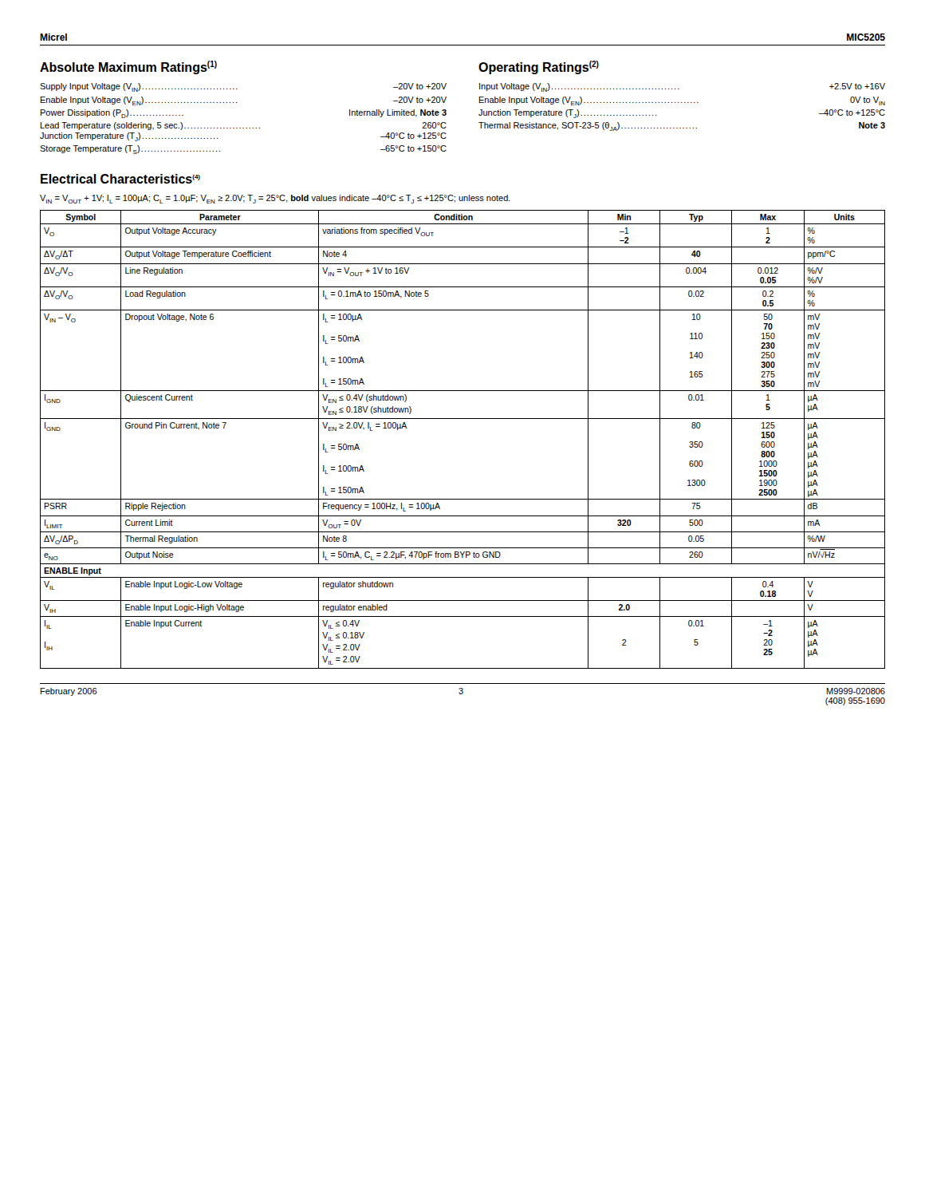Micrel MIC5205
Absolute Maximum Ratings(1)
Supply Input Voltage (VIN) .............................. –20V to +20V
Enable Input Voltage (VEN) ............................. –20V to +20V
Power Dissipation (PD) ................. Internally Limited, Note 3
Lead Temperature (soldering, 5 sec.) ........................ 260°C
Junction Temperature (TJ) ........................ –40°C to +125°C
Storage Temperature (TS) ......................... –65°C to +150°C
Operating Ratings(2)
Input Voltage (VIN) ........................................ +2.5V to +16V
Enable Input Voltage (VEN) .................................... 0V to VIN
Junction Temperature (TJ) ........................ –40°C to +125°C
Thermal Resistance, SOT-23-5 (θJA) ........................ Note 3
Electrical Characteristics(4)
VIN = VOUT + 1V; IL = 100µA; CL = 1.0µF; VEN ≥ 2.0V; TJ = 25°C, bold values indicate –40°C ≤ TJ ≤ +125°C; unless noted.
| Symbol | Parameter | Condition | Min | Typ | Max | Units |
| --- | --- | --- | --- | --- | --- | --- |
| V O | Output Voltage Accuracy | variations from specified V OUT | –1 –2 | | 1 2 | % % |
| ΔV O /ΔT | Output Voltage Temperature Coefficient | Note 4 | | 40 | | ppm/°C |
| ΔV O /V O | Line Regulation | V IN = V OUT + 1V to 16V | | 0.004 | 0.012 0.05 | %/V %/V |
| ΔV O /V O | Load Regulation | I L = 0.1mA to 150mA, Note 5 | | 0.02 | 0.2 0.5 | % % |
| V IN – V O | Dropout Voltage, Note 6 | I L = 100µA I L = 50mA I L = 100mA I L = 150mA | | 10 110 140 165 | 50 70 150 230 250 300 275 350 | mV mV mV mV mV mV mV mV |
| I GND | Quiescent Current | V EN ≤ 0.4V (shutdown) V EN ≤ 0.18V (shutdown) | | 0.01 | 1 5 | µA µA |
| I GND | Ground Pin Current, Note 7 | V EN ≥ 2.0V, I L = 100µA I L = 50mA I L = 100mA I L = 150mA | | 80 350 600 1300 | 125 150 600 800 1000 1500 1900 2500 | µA µA µA µA µA µA µA µA |
| PSRR | Ripple Rejection | Frequency = 100Hz, I L = 100µA | | 75 | | dB |
| I LIMIT | Current Limit | V OUT = 0V | 320 | 500 | | mA |
| ΔV O /ΔP D | Thermal Regulation | Note 8 | | 0.05 | | %/W |
| e NO | Output Noise | I L = 50mA, C L = 2.2µF, 470pF from BYP to GND | | 260 | | nV/ √Hz |
| ENABLE Input |
| V IL | Enable Input Logic-Low Voltage | regulator shutdown | | | 0.4 0.18 | V V |
| V IH | Enable Input Logic-High Voltage | regulator enabled | 2.0 | | | V |
| I IL I IH | Enable Input Current | V IL ≤ 0.4V V IL ≤ 0.18V V IL = 2.0V V IL = 2.0V | 2 | 0.01 5 | –1 –2 20 25 | µA µA µA µA |
February 2006 3 M9999-020806
(408) 955-1690